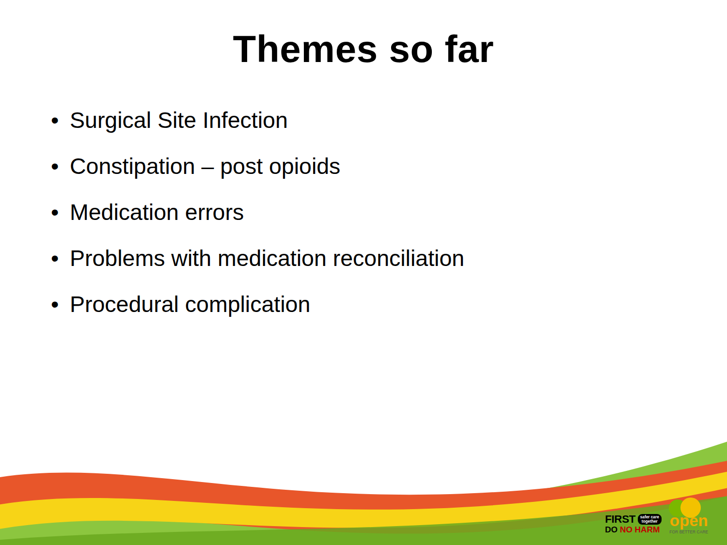Themes so far
Surgical Site Infection
Constipation – post opioids
Medication errors
Problems with medication reconciliation
Procedural complication
FIRST safer care
together
DO NO HARM
open
FOR BETTER CARE